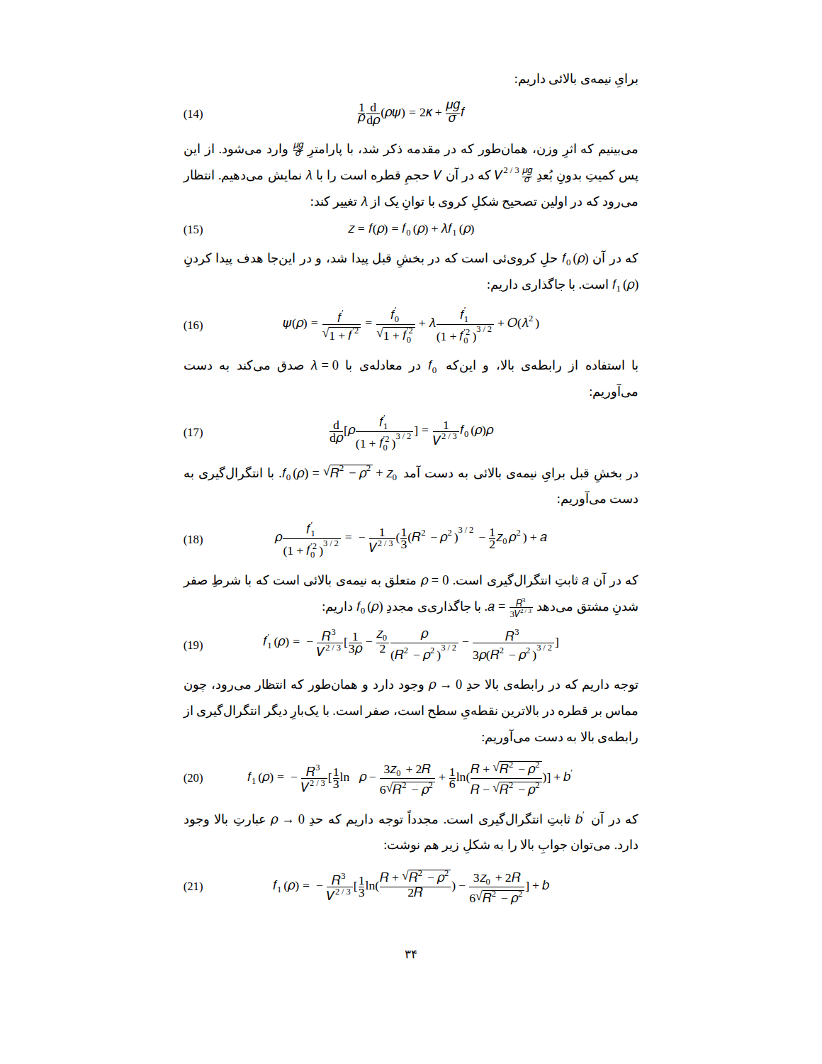برای‌ِ نیمه‌ی بالائی داریم:
(14)
1ρ ddρ (ρψ) = 2κ + μgσ f
می‌بینیم که اثر‌ِ وزن، همان‌طور که در مقدمه ذکر شد، با پارامتر‌ِ μgσ وارد می‌شود. از این پس کمیت‌ِ بدون‌ِ بُعد‌ِ V2/3μgσ که در آن V حجم‌ِ قطره است را با λ نمایش می‌دهیم. انتظار می‌رود که در اولین تصحیح شکل‌ِ کروی با توان‌ِ یک از λ تغییر کند:
(15)
z=f(ρ) = f0(ρ) + λf1(ρ)
که در آن f0(ρ) حل‌ِ کروی‌ئی است که در بخش‌ِ قبل پیدا شد، و در این‌جا هدف پیدا کردن‌ِ f1(ρ) است. با جاگذاری داریم:
(16)
ψ(ρ)= f′ 1+f′2 = f0′ 1+f0′2 + λ f1′ (1+f0′2)3/2 + O(λ2)
با استفاده از رابطه‌ی بالا، و این‌که f0 در معادله‌ی با λ=0 صدق می‌کند به دست می‌آوریم:
(17)
ddρ [ ρ f1′ (1+f0′2)3/2 ] = 1V2/3 f0(ρ)ρ
در بخش‌ِ قبل برای‌ِ نیمه‌ی بالائی به دست آمد f0(ρ)=R2−ρ2+z0. با انتگرال‌گیری به دست می‌آوریم:
(18)
ρ f1′ (1+f0′2)3/2 = − 1V2/3 ( 13 (R2−ρ2)3/2 − 12 z0ρ2 ) +a
که در آن a ثابت‌ِ انتگرال‌گیری است. ρ=0 متعلق به نیمه‌ی بالائی است که با شرط‌ِ صفر شدن‌ِ مشتق می‌دهد a=R33V2/3. با جاگذاری‌ی مجدد‌ِ f0(ρ) داریم:
(19)
f1′(ρ) = − R3V2/3 [ 13ρ − z02 ρ(R2−ρ2)3/2 − R33ρ(R2−ρ2)3/2 ]
توجه داریم که در رابطه‌ی بالا حد‌ِ ρ→0 وجود دارد و همان‌طور که انتظار می‌رود، چون مماس بر قطره در بالاترین نقطه‌ی‌ِ سطح است، صفر است. با یک‌بار‌ِ دیگر انتگرال‌گیری از رابطه‌ی بالا به دست می‌آوریم:
(20)
f1(ρ) = − R3V2/3 [ 13ln ρ − 3z0+2R6R2−ρ2 + 16 ln ( R+R2−ρ2 R−R2−ρ2 ) ] + b′
که در آن b′ ثابت‌ِ انتگرال‌گیری است. مجدداً توجه داریم که حد‌ِ ρ→0 عبارت‌ِ بالا وجود دارد. می‌توان جواب‌ِ بالا را به شکل‌ِ زیر هم نوشت:
(21)
f1(ρ) = − R3V2/3 [ 13 ln ( R+R2−ρ2 2R ) − 3z0+2R6R2−ρ2 ] +b
۳۴